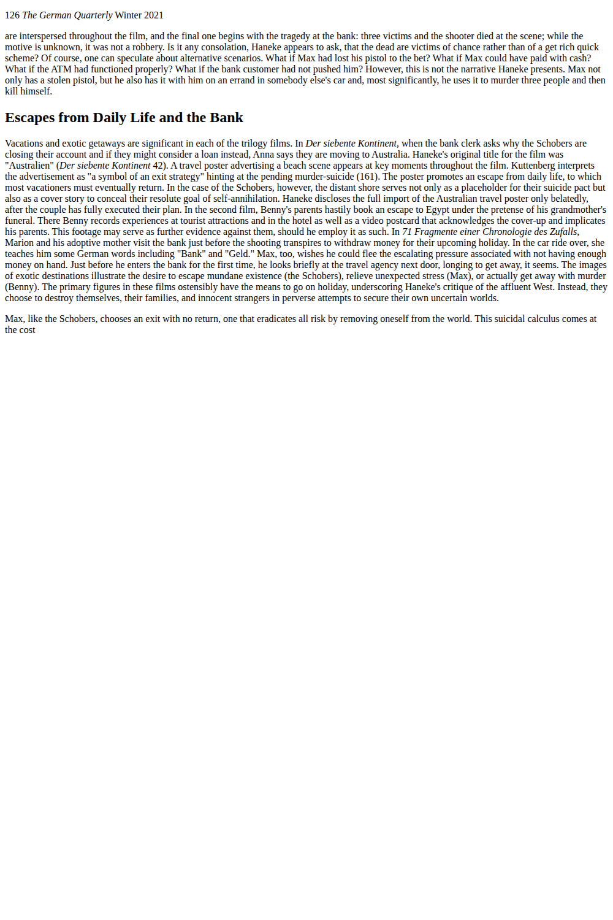126 The German Quarterly Winter 2021
are interspersed throughout the film, and the final one begins with the tragedy at the bank: three victims and the shooter died at the scene; while the motive is unknown, it was not a robbery. Is it any consolation, Haneke appears to ask, that the dead are victims of chance rather than of a get rich quick scheme? Of course, one can speculate about alternative scenarios. What if Max had lost his pistol to the bet? What if Max could have paid with cash? What if the ATM had functioned properly? What if the bank customer had not pushed him? However, this is not the narrative Haneke presents. Max not only has a stolen pistol, but he also has it with him on an errand in somebody else's car and, most significantly, he uses it to murder three people and then kill himself.
Escapes from Daily Life and the Bank
Vacations and exotic getaways are significant in each of the trilogy films. In Der siebente Kontinent, when the bank clerk asks why the Schobers are closing their account and if they might consider a loan instead, Anna says they are moving to Australia. Haneke's original title for the film was "Australien" (Der siebente Kontinent 42). A travel poster advertising a beach scene appears at key moments throughout the film. Kuttenberg interprets the advertisement as "a symbol of an exit strategy" hinting at the pending murder-suicide (161). The poster promotes an escape from daily life, to which most vacationers must eventually return. In the case of the Schobers, however, the distant shore serves not only as a placeholder for their suicide pact but also as a cover story to conceal their resolute goal of self-annihilation. Haneke discloses the full import of the Australian travel poster only belatedly, after the couple has fully executed their plan. In the second film, Benny's parents hastily book an escape to Egypt under the pretense of his grandmother's funeral. There Benny records experiences at tourist attractions and in the hotel as well as a video postcard that acknowledges the cover-up and implicates his parents. This footage may serve as further evidence against them, should he employ it as such. In 71 Fragmente einer Chronologie des Zufalls, Marion and his adoptive mother visit the bank just before the shooting transpires to withdraw money for their upcoming holiday. In the car ride over, she teaches him some German words including "Bank" and "Geld." Max, too, wishes he could flee the escalating pressure associated with not having enough money on hand. Just before he enters the bank for the first time, he looks briefly at the travel agency next door, longing to get away, it seems. The images of exotic destinations illustrate the desire to escape mundane existence (the Schobers), relieve unexpected stress (Max), or actually get away with murder (Benny). The primary figures in these films ostensibly have the means to go on holiday, underscoring Haneke's critique of the affluent West. Instead, they choose to destroy themselves, their families, and innocent strangers in perverse attempts to secure their own uncertain worlds.
Max, like the Schobers, chooses an exit with no return, one that eradicates all risk by removing oneself from the world. This suicidal calculus comes at the cost